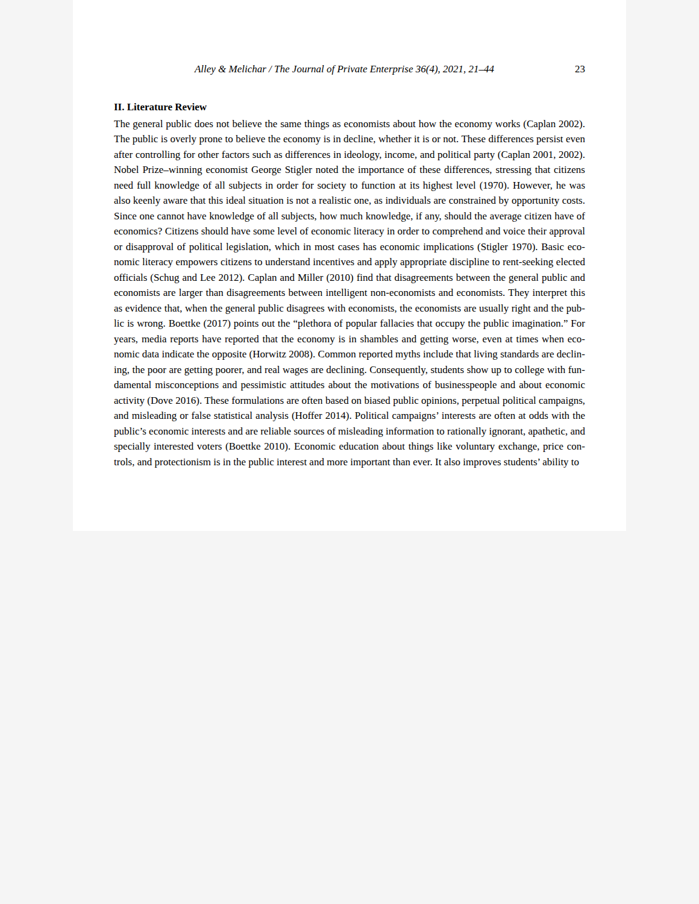23 Alley & Melichar / The Journal of Private Enterprise 36(4), 2021, 21–44
II. Literature Review
The general public does not believe the same things as economists about how the economy works (Caplan 2002). The public is overly prone to believe the economy is in decline, whether it is or not. These differences persist even after controlling for other factors such as differences in ideology, income, and political party (Caplan 2001, 2002). Nobel Prize–winning economist George Stigler noted the importance of these differences, stressing that citizens need full knowledge of all subjects in order for society to function at its highest level (1970). However, he was also keenly aware that this ideal situation is not a realistic one, as individuals are constrained by opportunity costs. Since one cannot have knowledge of all subjects, how much knowledge, if any, should the average citizen have of economics? Citizens should have some level of economic literacy in order to comprehend and voice their approval or disapproval of political legislation, which in most cases has economic implications (Stigler 1970). Basic economic literacy empowers citizens to understand incentives and apply appropriate discipline to rent-seeking elected officials (Schug and Lee 2012). Caplan and Miller (2010) find that disagreements between the general public and economists are larger than disagreements between intelligent non-economists and economists. They interpret this as evidence that, when the general public disagrees with economists, the economists are usually right and the public is wrong. Boettke (2017) points out the “plethora of popular fallacies that occupy the public imagination.” For years, media reports have reported that the economy is in shambles and getting worse, even at times when economic data indicate the opposite (Horwitz 2008). Common reported myths include that living standards are declining, the poor are getting poorer, and real wages are declining. Consequently, students show up to college with fundamental misconceptions and pessimistic attitudes about the motivations of businesspeople and about economic activity (Dove 2016). These formulations are often based on biased public opinions, perpetual political campaigns, and misleading or false statistical analysis (Hoffer 2014). Political campaigns’ interests are often at odds with the public’s economic interests and are reliable sources of misleading information to rationally ignorant, apathetic, and specially interested voters (Boettke 2010). Economic education about things like voluntary exchange, price controls, and protectionism is in the public interest and more important than ever. It also improves students’ ability to